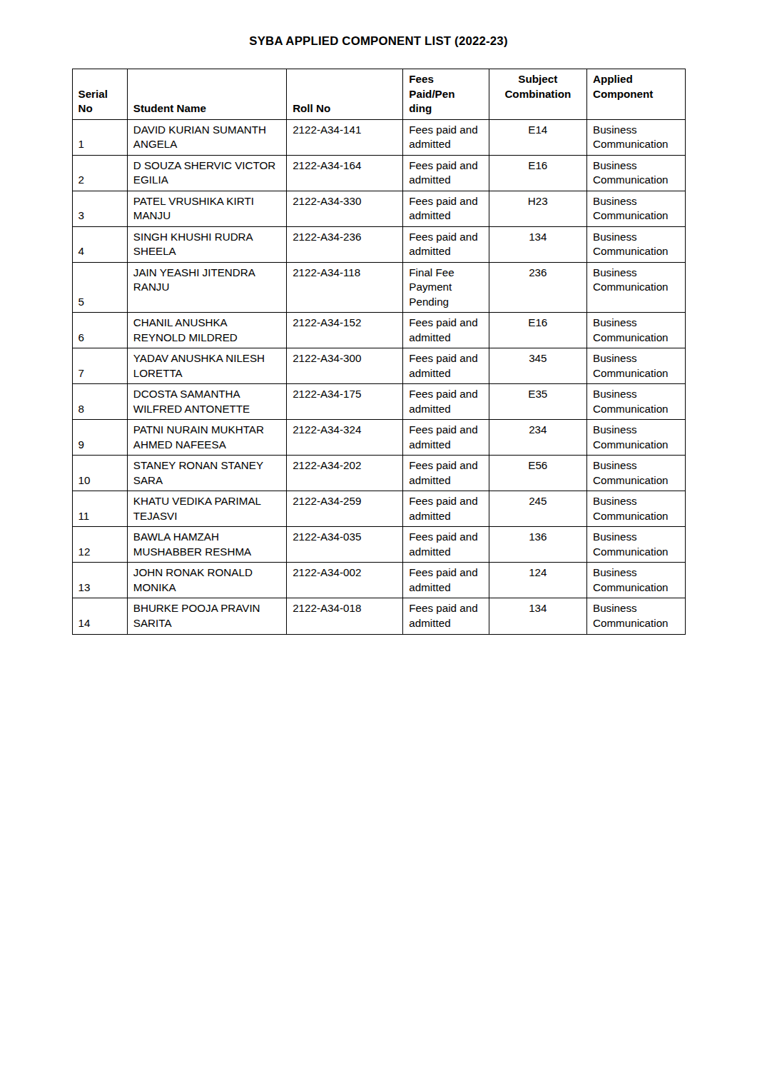SYBA APPLIED COMPONENT LIST (2022-23)
| Serial No | Student Name | Roll No | Fees Paid/Pen ding | Subject Combination | Applied Component |
| --- | --- | --- | --- | --- | --- |
| 1 | DAVID KURIAN SUMANTH ANGELA | 2122-A34-141 | Fees paid and admitted | E14 | Business Communication |
| 2 | D SOUZA SHERVIC VICTOR EGILIA | 2122-A34-164 | Fees paid and admitted | E16 | Business Communication |
| 3 | PATEL VRUSHIKA KIRTI MANJU | 2122-A34-330 | Fees paid and admitted | H23 | Business Communication |
| 4 | SINGH KHUSHI RUDRA SHEELA | 2122-A34-236 | Fees paid and admitted | 134 | Business Communication |
| 5 | JAIN YEASHI JITENDRA RANJU | 2122-A34-118 | Final Fee Payment Pending | 236 | Business Communication |
| 6 | CHANIL ANUSHKA REYNOLD MILDRED | 2122-A34-152 | Fees paid and admitted | E16 | Business Communication |
| 7 | YADAV ANUSHKA NILESH LORETTA | 2122-A34-300 | Fees paid and admitted | 345 | Business Communication |
| 8 | DCOSTA SAMANTHA WILFRED ANTONETTE | 2122-A34-175 | Fees paid and admitted | E35 | Business Communication |
| 9 | PATNI NURAIN MUKHTAR AHMED NAFEESA | 2122-A34-324 | Fees paid and admitted | 234 | Business Communication |
| 10 | STANEY RONAN STANEY SARA | 2122-A34-202 | Fees paid and admitted | E56 | Business Communication |
| 11 | KHATU VEDIKA PARIMAL TEJASVI | 2122-A34-259 | Fees paid and admitted | 245 | Business Communication |
| 12 | BAWLA HAMZAH MUSHABBER RESHMA | 2122-A34-035 | Fees paid and admitted | 136 | Business Communication |
| 13 | JOHN RONAK RONALD MONIKA | 2122-A34-002 | Fees paid and admitted | 124 | Business Communication |
| 14 | BHURKE POOJA PRAVIN SARITA | 2122-A34-018 | Fees paid and admitted | 134 | Business Communication |